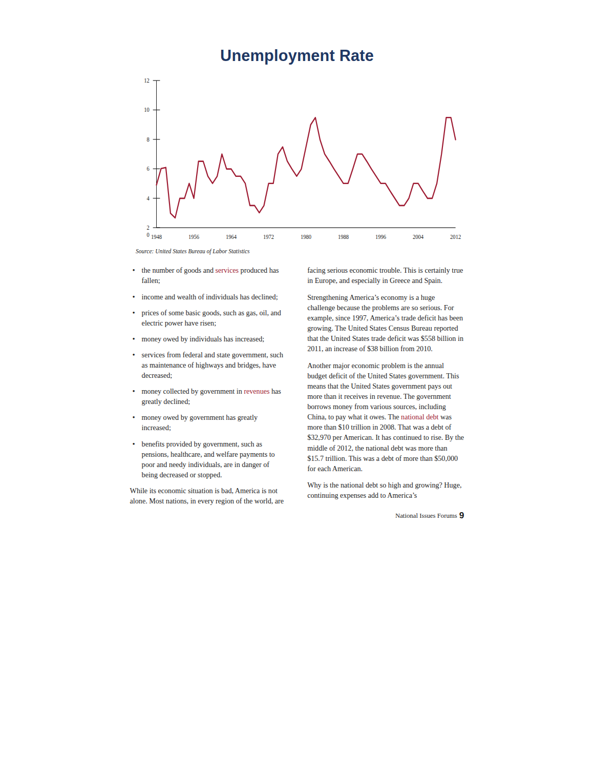Unemployment Rate
12 10 8 6 4 2 0 1948 1956 1964 1972 1980 1988 1996 2004 2012
Source: United States Bureau of Labor Statistics
the number of goods and services produced has fallen;
income and wealth of individuals has declined;
prices of some basic goods, such as gas, oil, and electric power have risen;
money owed by individuals has increased;
services from federal and state government, such as maintenance of highways and bridges, have decreased;
money collected by government in revenues has greatly declined;
money owed by government has greatly increased;
benefits provided by government, such as pensions, healthcare, and welfare payments to poor and needy individuals, are in danger of being decreased or stopped.
While its economic situation is bad, America is not alone. Most nations, in every region of the world, are facing serious economic trouble. This is certainly true in Europe, and especially in Greece and Spain.
Strengthening America’s economy is a huge challenge because the problems are so serious. For example, since 1997, America’s trade deficit has been growing. The United States Census Bureau reported that the United States trade deficit was $558 billion in 2011, an increase of $38 billion from 2010.
Another major economic problem is the annual budget deficit of the United States government. This means that the United States government pays out more than it receives in revenue. The government borrows money from various sources, including China, to pay what it owes. The national debt was more than $10 trillion in 2008. That was a debt of $32,970 per American. It has continued to rise. By the middle of 2012, the national debt was more than $15.7 trillion. This was a debt of more than $50,000 for each American.
Why is the national debt so high and growing? Huge, continuing expenses add to America’s
National Issues Forums9